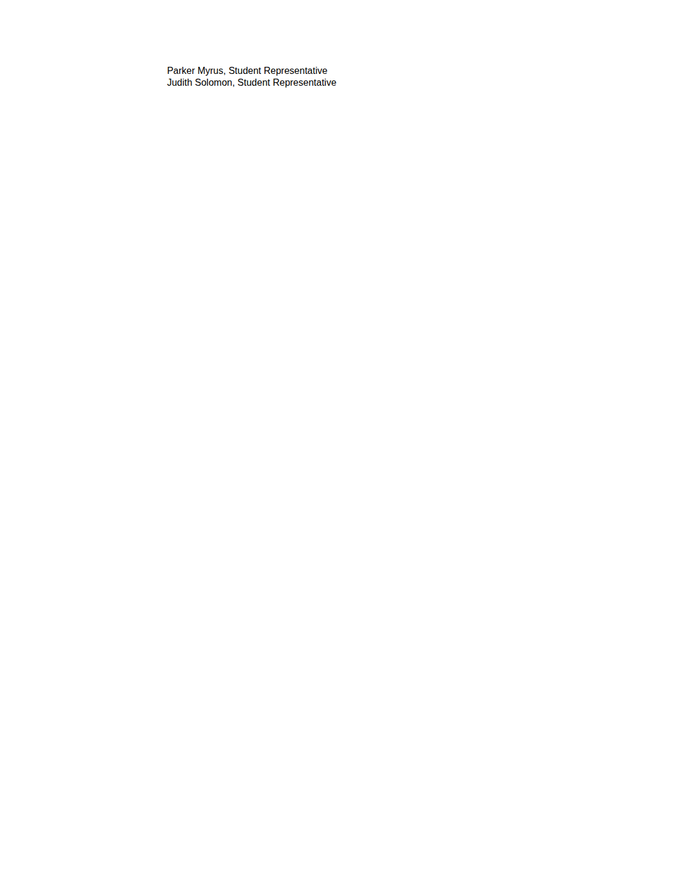Parker Myrus, Student Representative
Judith Solomon, Student Representative